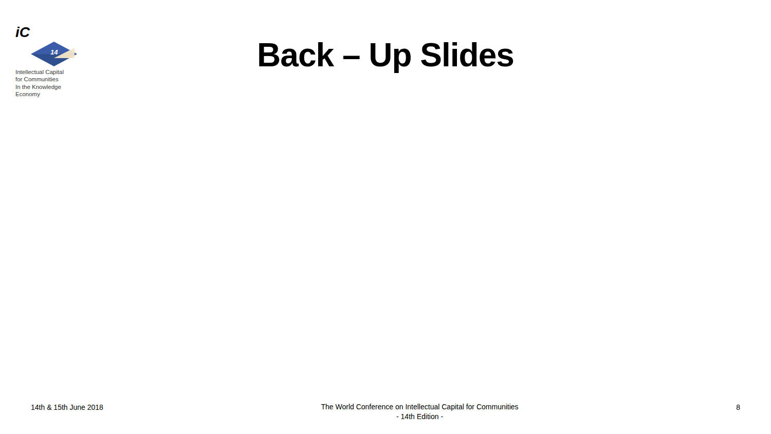iC
14
Intellectual Capital
for Communities
In the Knowledge
Economy
Back – Up Slides
14th & 15th June 2018
The World Conference on Intellectual Capital for Communities
- 14th Edition -
8